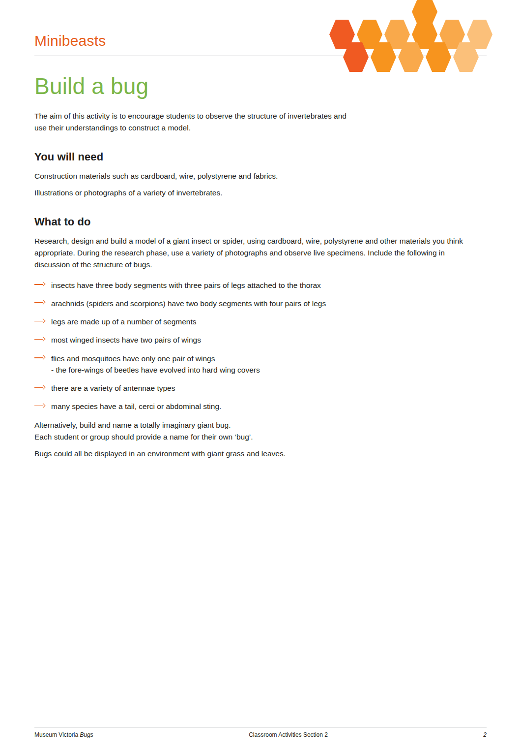Minibeasts
Build a bug
The aim of this activity is to encourage students to observe the structure of invertebrates and use their understandings to construct a model.
You will need
Construction materials such as cardboard, wire, polystyrene and fabrics.
Illustrations or photographs of a variety of invertebrates.
What to do
Research, design and build a model of a giant insect or spider, using cardboard, wire, polystyrene and other materials you think appropriate. During the research phase, use a variety of photographs and observe live specimens. Include the following in discussion of the structure of bugs.
insects have three body segments with three pairs of legs attached to the thorax
arachnids (spiders and scorpions) have two body segments with four pairs of legs
legs are made up of a number of segments
most winged insects have two pairs of wings
flies and mosquitoes have only one pair of wings- the fore-wings of beetles have evolved into hard wing covers
there are a variety of antennae types
many species have a tail, cerci or abdominal sting.
Alternatively, build and name a totally imaginary giant bug.
Each student or group should provide a name for their own ‘bug’.
Bugs could all be displayed in an environment with giant grass and leaves.
Museum Victoria Bugs Classroom Activities Section 2 2